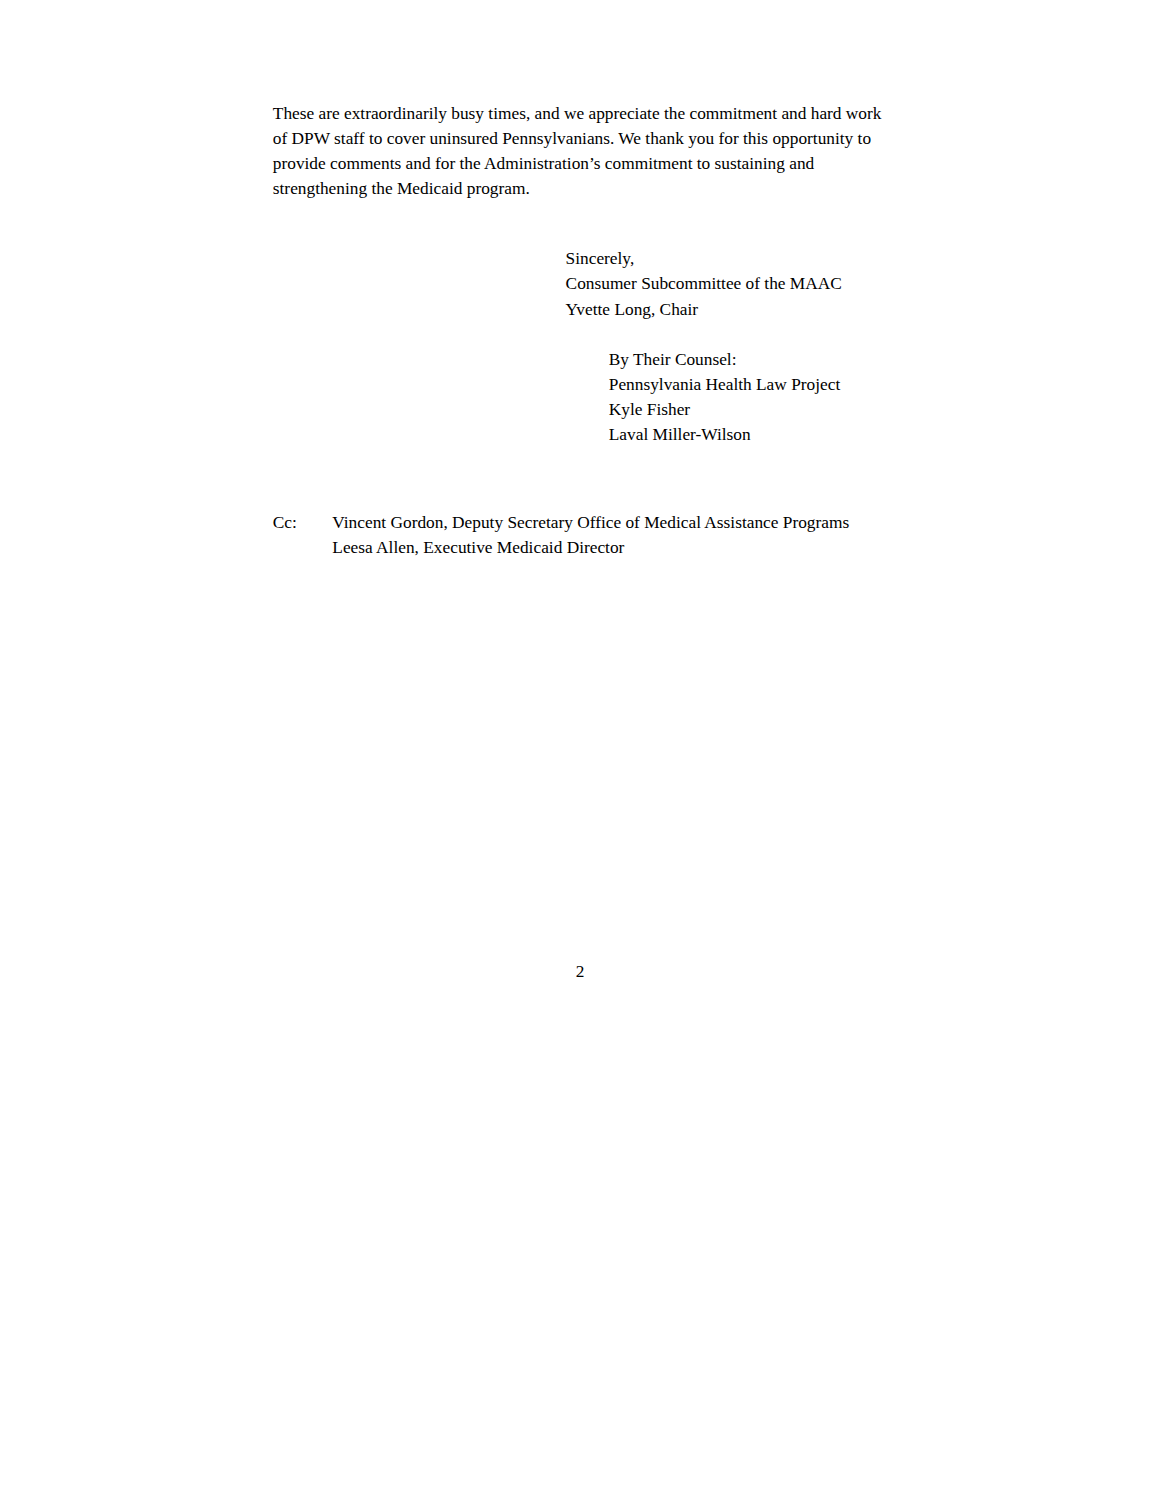These are extraordinarily busy times, and we appreciate the commitment and hard work of DPW staff to cover uninsured Pennsylvanians. We thank you for this opportunity to provide comments and for the Administration’s commitment to sustaining and strengthening the Medicaid program.
Sincerely,
Consumer Subcommittee of the MAAC
Yvette Long, Chair
By Their Counsel:
Pennsylvania Health Law Project
Kyle Fisher
Laval Miller-Wilson
Cc:
Vincent Gordon, Deputy Secretary Office of Medical Assistance Programs
Leesa Allen, Executive Medicaid Director
2